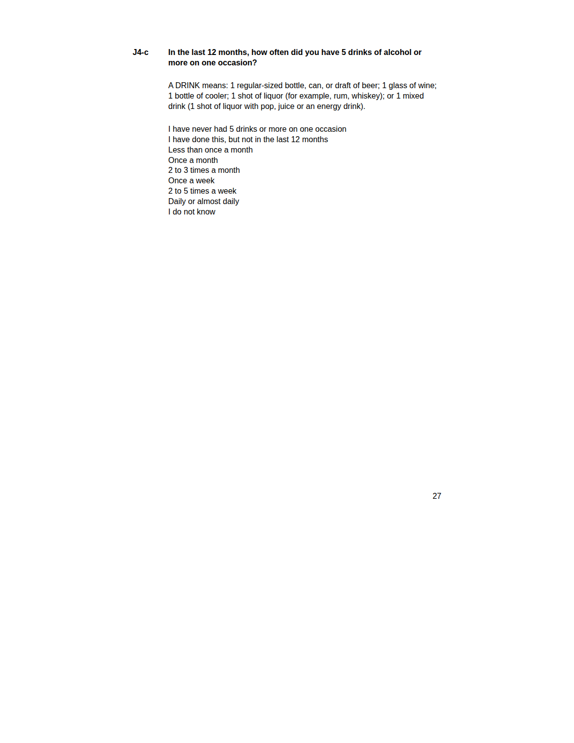J4-c
In the last 12 months, how often did you have 5 drinks of alcohol or more on one occasion?
A DRINK means: 1 regular-sized bottle, can, or draft of beer; 1 glass of wine; 1 bottle of cooler; 1 shot of liquor (for example, rum, whiskey); or 1 mixed drink (1 shot of liquor with pop, juice or an energy drink).
I have never had 5 drinks or more on one occasion
I have done this, but not in the last 12 months
Less than once a month
Once a month
2 to 3 times a month
Once a week
2 to 5 times a week
Daily or almost daily
I do not know
27